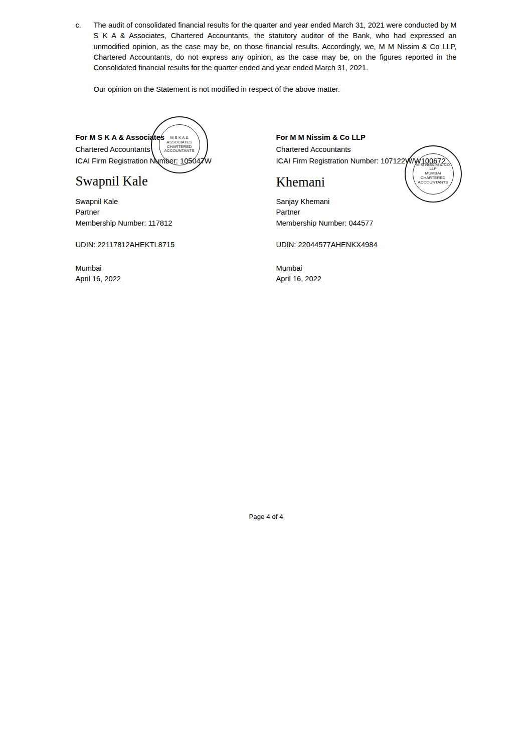c.
The audit of consolidated financial results for the quarter and year ended March 31, 2021 were conducted by M S K A & Associates, Chartered Accountants, the statutory auditor of the Bank, who had expressed an unmodified opinion, as the case may be, on those financial results. Accordingly, we, M M Nissim & Co LLP, Chartered Accountants, do not express any opinion, as the case may be, on the figures reported in the Consolidated financial results for the quarter ended and year ended March 31, 2021.
Our opinion on the Statement is not modified in respect of the above matter.
For M S K A & Associates
Chartered Accountants
ICAI Firm Registration Number: 105047W
Swapnil Kale
Swapnil Kale
Partner
Membership Number: 117812
UDIN: 22117812AHEKTL8715
Mumbai
April 16, 2022
M S K A & ASSOCIATES
CHARTERED ACCOUNTANTS
For M M Nissim & Co LLP
Chartered Accountants
ICAI Firm Registration Number: 107122W/W100672
Khemani
Sanjay Khemani
Partner
Membership Number: 044577
UDIN: 22044577AHENKX4984
Mumbai
April 16, 2022
M M NISSIM & CO LLP
MUMBAI
CHARTERED ACCOUNTANTS
Page 4 of 4